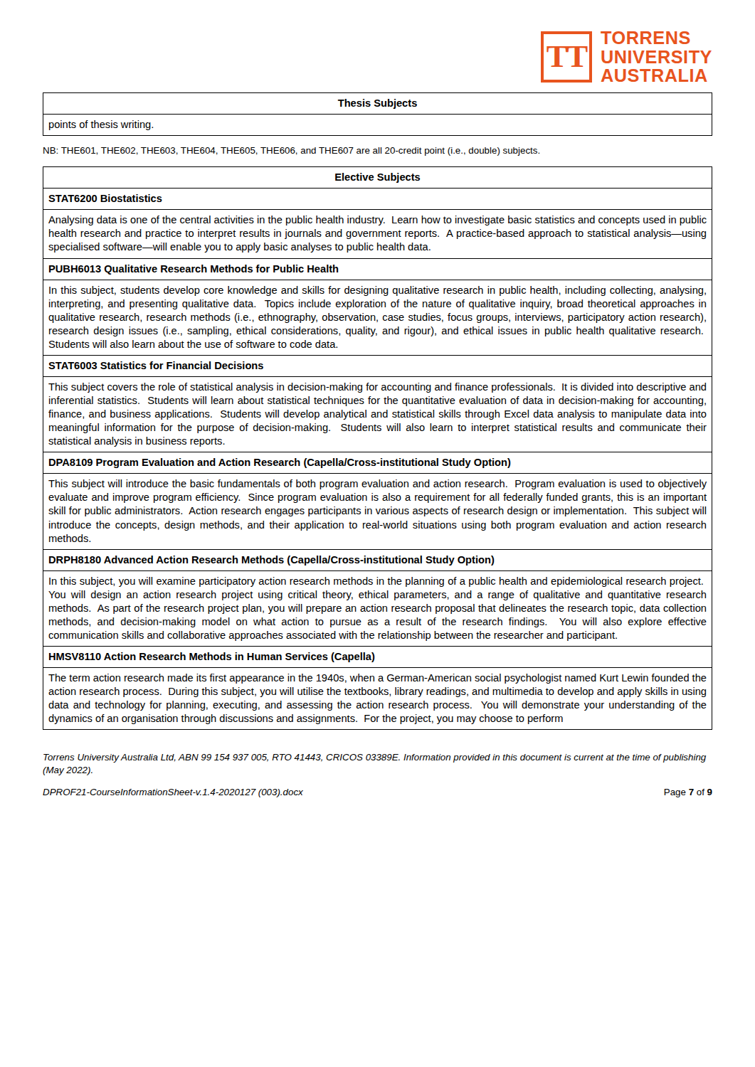TT
TORRENS
UNIVERSITY
AUSTRALIA
| Thesis Subjects |
| --- |
| points of thesis writing. |
NB: THE601, THE602, THE603, THE604, THE605, THE606, and THE607 are all 20-credit point (i.e., double) subjects.
| Elective Subjects |
| --- |
| STAT6200 Biostatistics |
| Analysing data is one of the central activities in the public health industry. Learn how to investigate basic statistics and concepts used in public health research and practice to interpret results in journals and government reports. A practice-based approach to statistical analysis—using specialised software—will enable you to apply basic analyses to public health data. |
| PUBH6013 Qualitative Research Methods for Public Health |
| In this subject, students develop core knowledge and skills for designing qualitative research in public health, including collecting, analysing, interpreting, and presenting qualitative data. Topics include exploration of the nature of qualitative inquiry, broad theoretical approaches in qualitative research, research methods (i.e., ethnography, observation, case studies, focus groups, interviews, participatory action research), research design issues (i.e., sampling, ethical considerations, quality, and rigour), and ethical issues in public health qualitative research. Students will also learn about the use of software to code data. |
| STAT6003 Statistics for Financial Decisions |
| This subject covers the role of statistical analysis in decision-making for accounting and finance professionals. It is divided into descriptive and inferential statistics. Students will learn about statistical techniques for the quantitative evaluation of data in decision-making for accounting, finance, and business applications. Students will develop analytical and statistical skills through Excel data analysis to manipulate data into meaningful information for the purpose of decision-making. Students will also learn to interpret statistical results and communicate their statistical analysis in business reports. |
| DPA8109 Program Evaluation and Action Research (Capella/Cross-institutional Study Option) |
| This subject will introduce the basic fundamentals of both program evaluation and action research. Program evaluation is used to objectively evaluate and improve program efficiency. Since program evaluation is also a requirement for all federally funded grants, this is an important skill for public administrators. Action research engages participants in various aspects of research design or implementation. This subject will introduce the concepts, design methods, and their application to real-world situations using both program evaluation and action research methods. |
| DRPH8180 Advanced Action Research Methods (Capella/Cross-institutional Study Option) |
| In this subject, you will examine participatory action research methods in the planning of a public health and epidemiological research project. You will design an action research project using critical theory, ethical parameters, and a range of qualitative and quantitative research methods. As part of the research project plan, you will prepare an action research proposal that delineates the research topic, data collection methods, and decision-making model on what action to pursue as a result of the research findings. You will also explore effective communication skills and collaborative approaches associated with the relationship between the researcher and participant. |
| HMSV8110 Action Research Methods in Human Services (Capella) |
| The term action research made its first appearance in the 1940s, when a German-American social psychologist named Kurt Lewin founded the action research process. During this subject, you will utilise the textbooks, library readings, and multimedia to develop and apply skills in using data and technology for planning, executing, and assessing the action research process. You will demonstrate your understanding of the dynamics of an organisation through discussions and assignments. For the project, you may choose to perform |
Torrens University Australia Ltd, ABN 99 154 937 005, RTO 41443, CRICOS 03389E. Information provided in this document is current at the time of publishing (May 2022).
DPROF21-CourseInformationSheet-v.1.4-2020127 (003).docx Page 7 of 9